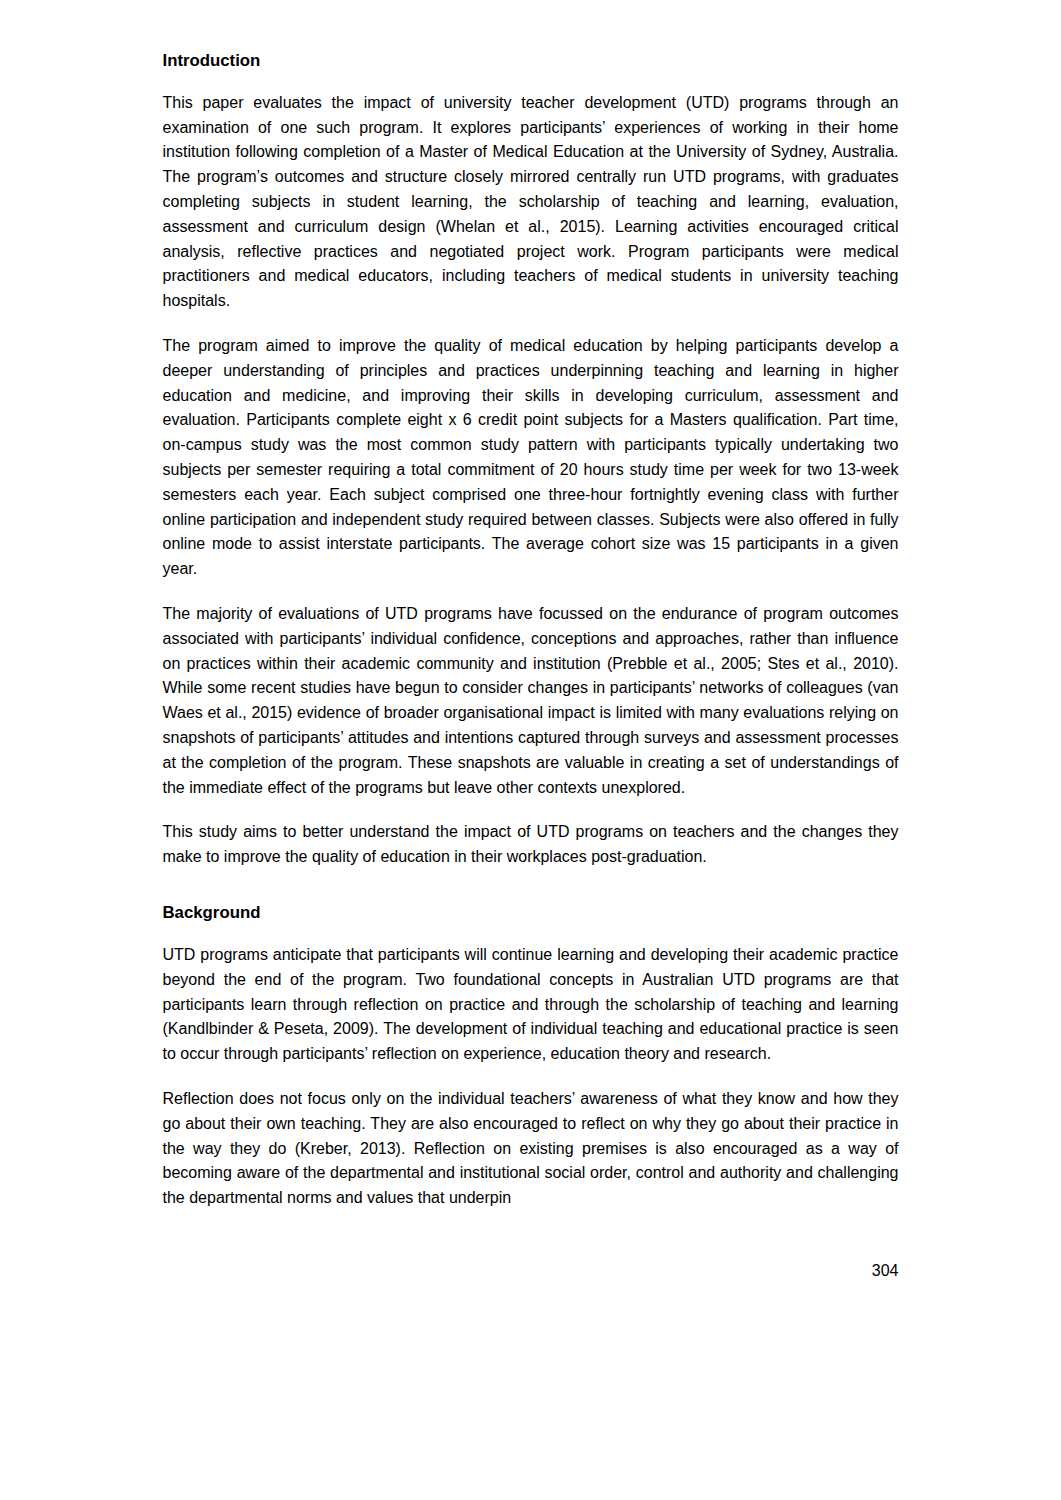Introduction
This paper evaluates the impact of university teacher development (UTD) programs through an examination of one such program. It explores participants’ experiences of working in their home institution following completion of a Master of Medical Education at the University of Sydney, Australia. The program’s outcomes and structure closely mirrored centrally run UTD programs, with graduates completing subjects in student learning, the scholarship of teaching and learning, evaluation, assessment and curriculum design (Whelan et al., 2015). Learning activities encouraged critical analysis, reflective practices and negotiated project work. Program participants were medical practitioners and medical educators, including teachers of medical students in university teaching hospitals.
The program aimed to improve the quality of medical education by helping participants develop a deeper understanding of principles and practices underpinning teaching and learning in higher education and medicine, and improving their skills in developing curriculum, assessment and evaluation. Participants complete eight x 6 credit point subjects for a Masters qualification. Part time, on-campus study was the most common study pattern with participants typically undertaking two subjects per semester requiring a total commitment of 20 hours study time per week for two 13-week semesters each year. Each subject comprised one three-hour fortnightly evening class with further online participation and independent study required between classes. Subjects were also offered in fully online mode to assist interstate participants. The average cohort size was 15 participants in a given year.
The majority of evaluations of UTD programs have focussed on the endurance of program outcomes associated with participants’ individual confidence, conceptions and approaches, rather than influence on practices within their academic community and institution (Prebble et al., 2005; Stes et al., 2010). While some recent studies have begun to consider changes in participants’ networks of colleagues (van Waes et al., 2015) evidence of broader organisational impact is limited with many evaluations relying on snapshots of participants’ attitudes and intentions captured through surveys and assessment processes at the completion of the program. These snapshots are valuable in creating a set of understandings of the immediate effect of the programs but leave other contexts unexplored.
This study aims to better understand the impact of UTD programs on teachers and the changes they make to improve the quality of education in their workplaces post-graduation.
Background
UTD programs anticipate that participants will continue learning and developing their academic practice beyond the end of the program. Two foundational concepts in Australian UTD programs are that participants learn through reflection on practice and through the scholarship of teaching and learning (Kandlbinder & Peseta, 2009). The development of individual teaching and educational practice is seen to occur through participants’ reflection on experience, education theory and research.
Reflection does not focus only on the individual teachers’ awareness of what they know and how they go about their own teaching. They are also encouraged to reflect on why they go about their practice in the way they do (Kreber, 2013). Reflection on existing premises is also encouraged as a way of becoming aware of the departmental and institutional social order, control and authority and challenging the departmental norms and values that underpin
304